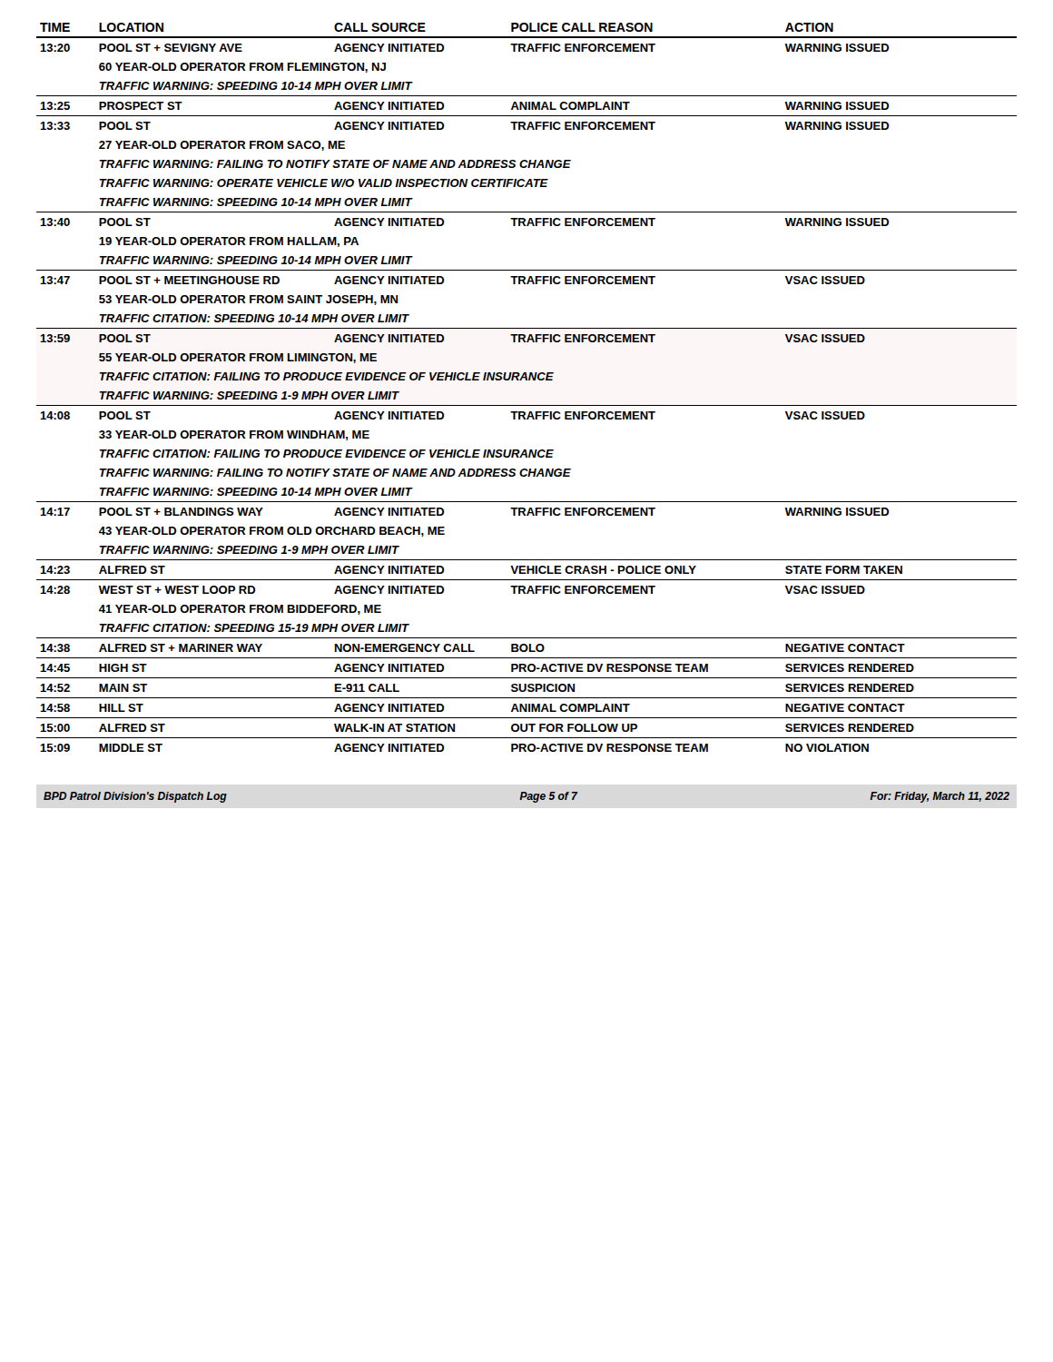| TIME | LOCATION | CALL SOURCE | POLICE CALL REASON | ACTION |
| --- | --- | --- | --- | --- |
| 13:20 | POOL ST + SEVIGNY AVE | AGENCY INITIATED | TRAFFIC ENFORCEMENT | WARNING ISSUED |
| | 60 YEAR-OLD OPERATOR FROM FLEMINGTON, NJ |
| | TRAFFIC WARNING: SPEEDING 10-14 MPH OVER LIMIT |
| 13:25 | PROSPECT ST | AGENCY INITIATED | ANIMAL COMPLAINT | WARNING ISSUED |
| 13:33 | POOL ST | AGENCY INITIATED | TRAFFIC ENFORCEMENT | WARNING ISSUED |
| | 27 YEAR-OLD OPERATOR FROM SACO, ME |
| | TRAFFIC WARNING: FAILING TO NOTIFY STATE OF NAME AND ADDRESS CHANGE |
| | TRAFFIC WARNING: OPERATE VEHICLE W/O VALID INSPECTION CERTIFICATE |
| | TRAFFIC WARNING: SPEEDING 10-14 MPH OVER LIMIT |
| 13:40 | POOL ST | AGENCY INITIATED | TRAFFIC ENFORCEMENT | WARNING ISSUED |
| | 19 YEAR-OLD OPERATOR FROM HALLAM, PA |
| | TRAFFIC WARNING: SPEEDING 10-14 MPH OVER LIMIT |
| 13:47 | POOL ST + MEETINGHOUSE RD | AGENCY INITIATED | TRAFFIC ENFORCEMENT | VSAC ISSUED |
| | 53 YEAR-OLD OPERATOR FROM SAINT JOSEPH, MN |
| | TRAFFIC CITATION: SPEEDING 10-14 MPH OVER LIMIT |
| 13:59 | POOL ST | AGENCY INITIATED | TRAFFIC ENFORCEMENT | VSAC ISSUED |
| | 55 YEAR-OLD OPERATOR FROM LIMINGTON, ME |
| | TRAFFIC CITATION: FAILING TO PRODUCE EVIDENCE OF VEHICLE INSURANCE |
| | TRAFFIC WARNING: SPEEDING 1-9 MPH OVER LIMIT |
| 14:08 | POOL ST | AGENCY INITIATED | TRAFFIC ENFORCEMENT | VSAC ISSUED |
| | 33 YEAR-OLD OPERATOR FROM WINDHAM, ME |
| | TRAFFIC CITATION: FAILING TO PRODUCE EVIDENCE OF VEHICLE INSURANCE |
| | TRAFFIC WARNING: FAILING TO NOTIFY STATE OF NAME AND ADDRESS CHANGE |
| | TRAFFIC WARNING: SPEEDING 10-14 MPH OVER LIMIT |
| 14:17 | POOL ST + BLANDINGS WAY | AGENCY INITIATED | TRAFFIC ENFORCEMENT | WARNING ISSUED |
| | 43 YEAR-OLD OPERATOR FROM OLD ORCHARD BEACH, ME |
| | TRAFFIC WARNING: SPEEDING 1-9 MPH OVER LIMIT |
| 14:23 | ALFRED ST | AGENCY INITIATED | VEHICLE CRASH - POLICE ONLY | STATE FORM TAKEN |
| 14:28 | WEST ST + WEST LOOP RD | AGENCY INITIATED | TRAFFIC ENFORCEMENT | VSAC ISSUED |
| | 41 YEAR-OLD OPERATOR FROM BIDDEFORD, ME |
| | TRAFFIC CITATION: SPEEDING 15-19 MPH OVER LIMIT |
| 14:38 | ALFRED ST + MARINER WAY | NON-EMERGENCY CALL | BOLO | NEGATIVE CONTACT |
| 14:45 | HIGH ST | AGENCY INITIATED | PRO-ACTIVE DV RESPONSE TEAM | SERVICES RENDERED |
| 14:52 | MAIN ST | E-911 CALL | SUSPICION | SERVICES RENDERED |
| 14:58 | HILL ST | AGENCY INITIATED | ANIMAL COMPLAINT | NEGATIVE CONTACT |
| 15:00 | ALFRED ST | WALK-IN AT STATION | OUT FOR FOLLOW UP | SERVICES RENDERED |
| 15:09 | MIDDLE ST | AGENCY INITIATED | PRO-ACTIVE DV RESPONSE TEAM | NO VIOLATION |
BPD Patrol Division's Dispatch Log Page 5 of 7 For: Friday, March 11, 2022